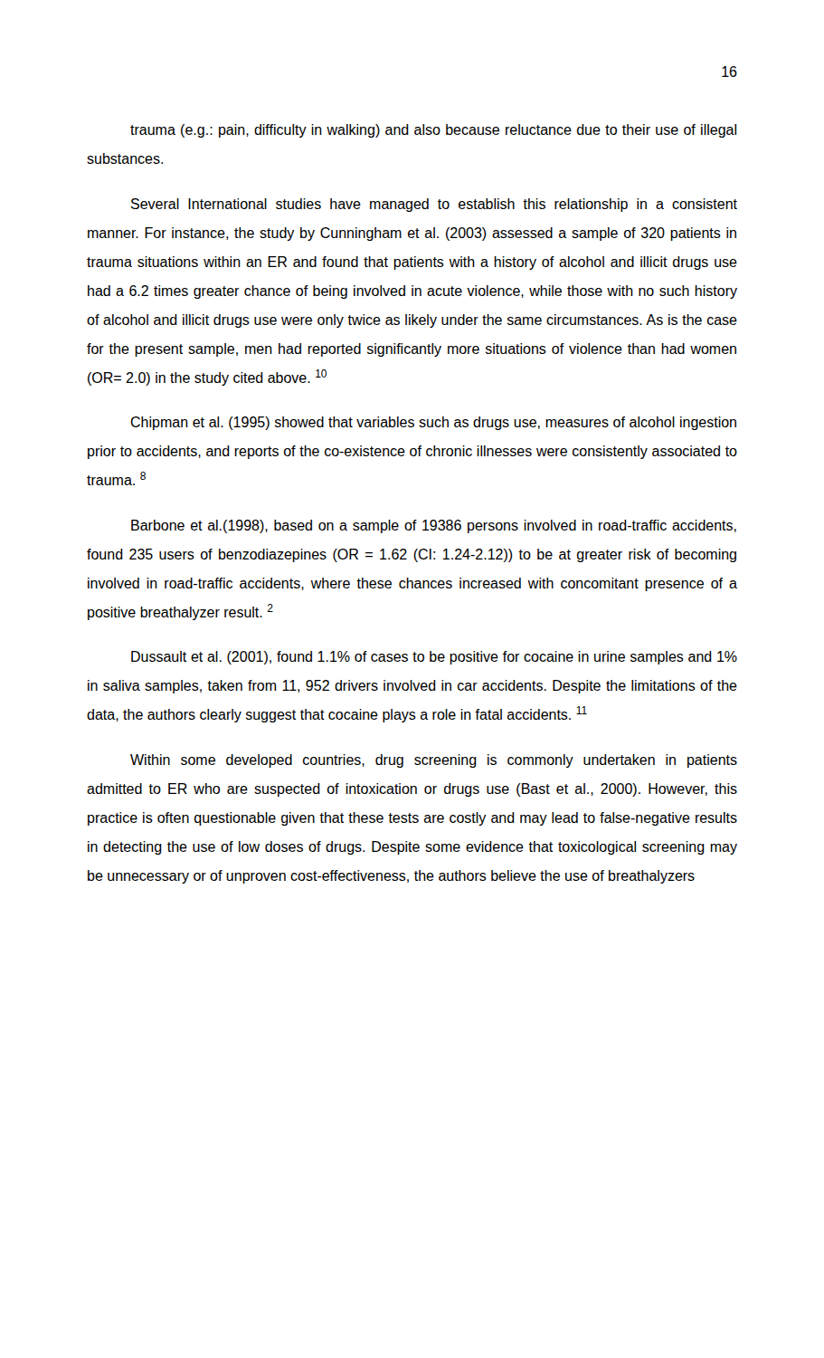16
trauma (e.g.: pain, difficulty in walking) and also because reluctance due to their use of illegal substances.
Several International studies have managed to establish this relationship in a consistent manner. For instance, the study by Cunningham et al. (2003) assessed a sample of 320 patients in trauma situations within an ER and found that patients with a history of alcohol and illicit drugs use had a 6.2 times greater chance of being involved in acute violence, while those with no such history of alcohol and illicit drugs use were only twice as likely under the same circumstances. As is the case for the present sample, men had reported significantly more situations of violence than had women (OR= 2.0) in the study cited above. 10
Chipman et al. (1995) showed that variables such as drugs use, measures of alcohol ingestion prior to accidents, and reports of the co-existence of chronic illnesses were consistently associated to trauma. 8
Barbone et al.(1998), based on a sample of 19386 persons involved in road-traffic accidents, found 235 users of benzodiazepines (OR = 1.62 (CI: 1.24-2.12)) to be at greater risk of becoming involved in road-traffic accidents, where these chances increased with concomitant presence of a positive breathalyzer result. 2
Dussault et al. (2001), found 1.1% of cases to be positive for cocaine in urine samples and 1% in saliva samples, taken from 11, 952 drivers involved in car accidents. Despite the limitations of the data, the authors clearly suggest that cocaine plays a role in fatal accidents. 11
Within some developed countries, drug screening is commonly undertaken in patients admitted to ER who are suspected of intoxication or drugs use (Bast et al., 2000). However, this practice is often questionable given that these tests are costly and may lead to false-negative results in detecting the use of low doses of drugs. Despite some evidence that toxicological screening may be unnecessary or of unproven cost-effectiveness, the authors believe the use of breathalyzers